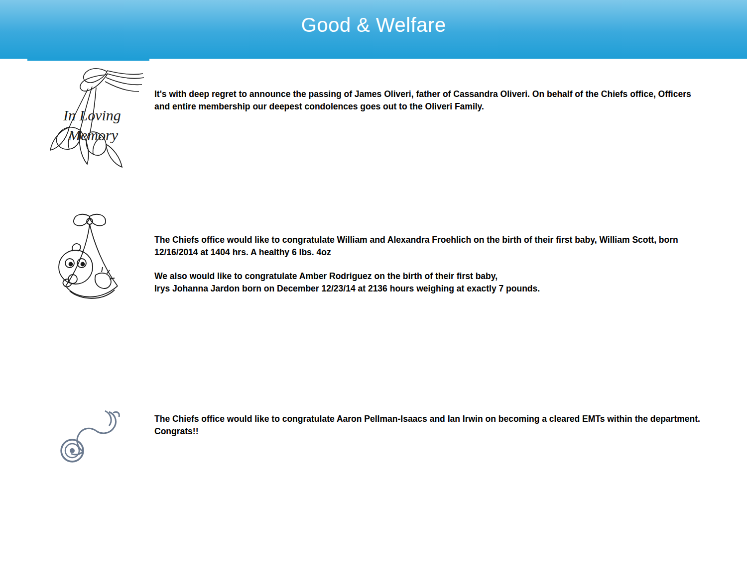Good & Welfare
In Loving Memory
It's with deep regret to announce the passing of James Oliveri, father of Cassandra Oliveri. On behalf of the Chiefs office, Officers and entire membership our deepest condolences goes out to the Oliveri Family.
The Chiefs office would like to congratulate William and Alexandra Froehlich on the birth of their first baby, William Scott, born 12/16/2014 at 1404 hrs. A healthy 6 lbs. 4oz
We also would like to congratulate Amber Rodriguez on the birth of their first baby,
Irys Johanna Jardon born on December 12/23/14 at 2136 hours weighing at exactly 7 pounds.
The Chiefs office would like to congratulate Aaron Pellman-Isaacs and Ian Irwin on becoming a cleared EMTs within the department. Congrats!!